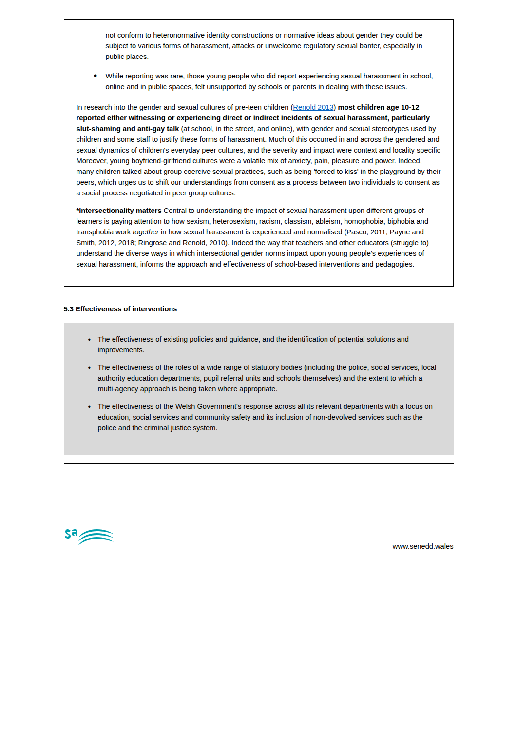not conform to heteronormative identity constructions or normative ideas about gender they could be subject to various forms of harassment, attacks or unwelcome regulatory sexual banter, especially in public places.
While reporting was rare, those young people who did report experiencing sexual harassment in school, online and in public spaces, felt unsupported by schools or parents in dealing with these issues.
In research into the gender and sexual cultures of pre-teen children (Renold 2013) most children age 10-12 reported either witnessing or experiencing direct or indirect incidents of sexual harassment, particularly slut-shaming and anti-gay talk (at school, in the street, and online), with gender and sexual stereotypes used by children and some staff to justify these forms of harassment. Much of this occurred in and across the gendered and sexual dynamics of children's everyday peer cultures, and the severity and impact were context and locality specific Moreover, young boyfriend-girlfriend cultures were a volatile mix of anxiety, pain, pleasure and power. Indeed, many children talked about group coercive sexual practices, such as being 'forced to kiss' in the playground by their peers, which urges us to shift our understandings from consent as a process between two individuals to consent as a social process negotiated in peer group cultures.
*Intersectionality matters Central to understanding the impact of sexual harassment upon different groups of learners is paying attention to how sexism, heterosexism, racism, classism, ableism, homophobia, biphobia and transphobia work together in how sexual harassment is experienced and normalised (Pasco, 2011; Payne and Smith, 2012, 2018; Ringrose and Renold, 2010). Indeed the way that teachers and other educators (struggle to) understand the diverse ways in which intersectional gender norms impact upon young people's experiences of sexual harassment, informs the approach and effectiveness of school-based interventions and pedagogies.
5.3 Effectiveness of interventions
The effectiveness of existing policies and guidance, and the identification of potential solutions and improvements.
The effectiveness of the roles of a wide range of statutory bodies (including the police, social services, local authority education departments, pupil referral units and schools themselves) and the extent to which a multi-agency approach is being taken where appropriate.
The effectiveness of the Welsh Government's response across all its relevant departments with a focus on education, social services and community safety and its inclusion of non-devolved services such as the police and the criminal justice system.
www.senedd.wales